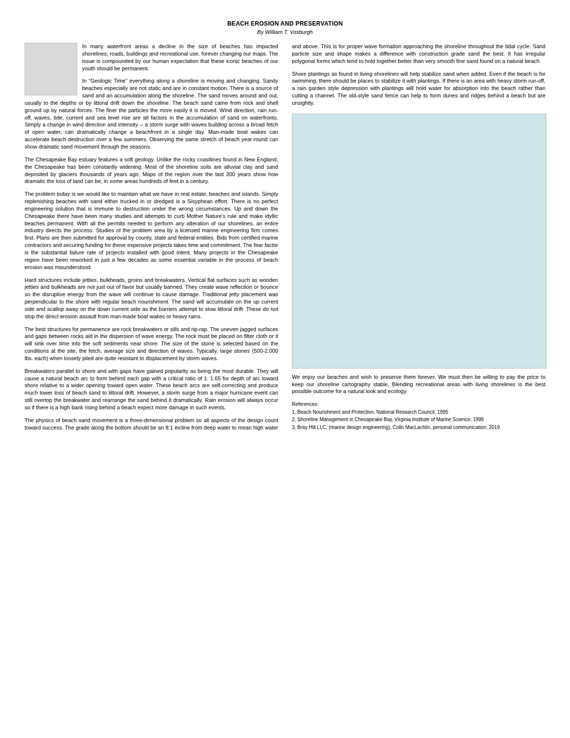BEACH EROSION AND PRESERVATION
By William T. Vosburgh
In many waterfront areas a decline in the size of beaches has impacted shorelines, roads, buildings and recreational use, forever changing our maps. The issue is compounded by our human expectation that these iconic beaches of our youth should be permanent.
In “Geologic Time” everything along a shoreline is moving and changing. Sandy beaches especially are not static and are in constant motion. There is a source of sand and an accumulation along the shoreline. The sand moves around and out, usually to the depths or by littoral drift down the shoreline. The beach sand came from rock and shell ground up by natural forces. The finer the particles the more easily it is moved. Wind direction, rain run-off, waves, tide, current and sea level rise are all factors in the accumulation of sand on waterfronts. Simply a change in wind direction and intensity -- a storm surge with waves building across a broad fetch of open water, can dramatically change a beachfront in a single day. Man-made boat wakes can accelerate beach destruction over a few summers. Observing the same stretch of beach year-round can show dramatic sand movement through the seasons.
The Chesapeake Bay estuary features a soft geology. Unlike the rocky coastlines found in New England, the Chesapeake has been constantly widening. Most of the shoreline soils are alluvial clay and sand deposited by glaciers thousands of years ago. Maps of the region over the last 300 years show how dramatic the loss of land can be, in some areas hundreds of feet in a century.
The problem today is we would like to maintain what we have in real estate, beaches and islands. Simply replenishing beaches with sand either trucked in or dredged is a Sisyphean effort. There is no perfect engineering solution that is immune to destruction under the wrong circumstances. Up and down the Chesapeake there have been many studies and attempts to curb Mother Nature’s rule and make idyllic beaches permanent. With all the permits needed to perform any alteration of our shorelines, an entire industry directs the process. Studies of the problem area by a licensed marine engineering firm comes first. Plans are then submitted for approval by county, state and federal entities. Bids from certified marine contractors and securing funding for these expensive projects takes time and commitment. The fear factor is the substantial failure rate of projects installed with good intent. Many projects in the Chesapeake region have been reworked in just a few decades as some essential variable in the process of beach erosion was misunderstood.
Hard structures include jetties, bulkheads, groins and breakwaters. Vertical flat surfaces such as wooden jetties and bulkheads are not just out of favor but usually banned. They create wave reflection or bounce so the disruptive energy from the wave will continue to cause damage. Traditional jetty placement was perpendicular to the shore with regular beach nourishment. The sand will accumulate on the up current side and scallop away on the down current side as the barriers attempt to slow littoral drift. These do not stop the direct erosion assault from man-made boat wakes or heavy rains.
The best structures for permanence are rock breakwaters or sills and rip-rap. The uneven jagged surfaces and gaps between rocks aid in the dispersion of wave energy. The rock must be placed on filter cloth or it will sink over time into the soft sediments near shore. The size of the stone is selected based on the conditions at the site, the fetch, average size and direction of waves. Typically, large stones (500-2,000 lbs. each) when loosely piled are quite resistant to displacement by storm waves.
Breakwaters parallel to shore and with gaps have gained popularity as being the most durable. They will cause a natural beach arc to form behind each gap with a critical ratio of 1: 1.65 for depth of arc toward shore relative to a wider opening toward open water. These beach arcs are self-correcting and produce much lower loss of beach sand to littoral drift. However, a storm surge from a major hurricane event can still overtop the breakwater and rearrange the sand behind it dramatically. Rain erosion will always occur so if there is a high bank rising behind a beach expect more damage in such events.
The physics of beach sand movement is a three-dimensional problem so all aspects of the design count toward success. The grade along the bottom should be an 8:1 incline from deep water to mean high water and above. This is for proper wave formation approaching the shoreline throughout the tidal cycle. Sand particle size and shape makes a difference with construction grade sand the best. It has irregular polygonal forms which tend to hold together better than very smooth fine sand found on a natural beach.
Shore plantings as found in living shorelines will help stabilize sand when added. Even if the beach is for swimming, there should be places to stabilize it with plantings. If there is an area with heavy storm run-off, a rain garden style depression with plantings will hold water for absorption into the beach rather than cutting a channel. The old-style sand fence can help to form dunes and ridges behind a beach but are unsightly.
We enjoy our beaches and wish to preserve them forever. We must then be willing to pay the price to keep our shoreline cartography stable. Blending recreational areas with living shorelines is the best possible outcome for a natural look and ecology.
References:
1, Beach Nourishment and Protection, National Research Council, 1995
2, Shoreline Management in Chesapeake Bay, Virginia Institute of Marine Science, 1999
3, Bray Hill LLC, (marine design engineering), Colin MacLachlin, personal communication, 2019